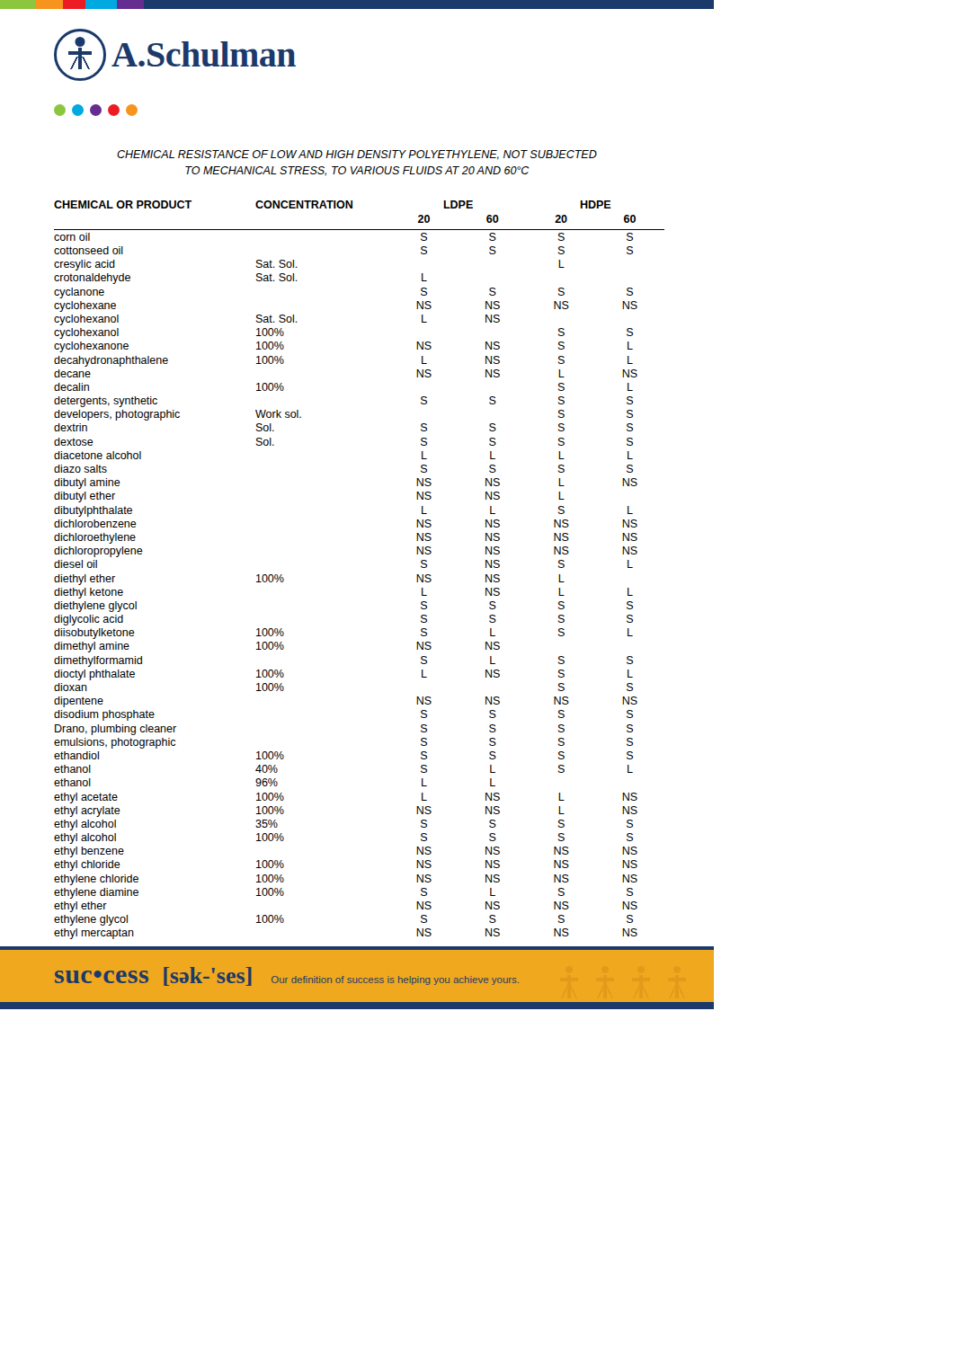A.Schulman
CHEMICAL RESISTANCE OF LOW AND HIGH DENSITY POLYETHYLENE, NOT SUBJECTED
TO MECHANICAL STRESS, TO VARIOUS FLUIDS AT 20 AND 60°C
| CHEMICAL OR PRODUCT | CONCENTRATION | LDPE | HDPE |
| --- | --- | --- | --- |
| | | 20 | 60 | 20 | 60 |
| corn oil | | S | S | S | S |
| cottonseed oil | | S | S | S | S |
| cresylic acid | Sat. Sol. | | | L | |
| crotonaldehyde | Sat. Sol. | L | | | |
| cyclanone | | S | S | S | S |
| cyclohexane | | NS | NS | NS | NS |
| cyclohexanol | Sat. Sol. | L | NS | | |
| cyclohexanol | 100% | | | S | S |
| cyclohexanone | 100% | NS | NS | S | L |
| decahydronaphthalene | 100% | L | NS | S | L |
| decane | | NS | NS | L | NS |
| decalin | 100% | | | S | L |
| detergents, synthetic | | S | S | S | S |
| developers, photographic | Work sol. | | | S | S |
| dextrin | Sol. | S | S | S | S |
| dextose | Sol. | S | S | S | S |
| diacetone alcohol | | L | L | L | L |
| diazo salts | | S | S | S | S |
| dibutyl amine | | NS | NS | L | NS |
| dibutyl ether | | NS | NS | L | |
| dibutylphthalate | | L | L | S | L |
| dichlorobenzene | | NS | NS | NS | NS |
| dichloroethylene | | NS | NS | NS | NS |
| dichloropropylene | | NS | NS | NS | NS |
| diesel oil | | S | NS | S | L |
| diethyl ether | 100% | NS | NS | L | |
| diethyl ketone | | L | NS | L | L |
| diethylene glycol | | S | S | S | S |
| diglycolic acid | | S | S | S | S |
| diisobutylketone | 100% | S | L | S | L |
| dimethyl amine | 100% | NS | NS | | |
| dimethylformamid | | S | L | S | S |
| dioctyl phthalate | 100% | L | NS | S | L |
| dioxan | 100% | | | S | S |
| dipentene | | NS | NS | NS | NS |
| disodium phosphate | | S | S | S | S |
| Drano, plumbing cleaner | | S | S | S | S |
| emulsions, photographic | | S | S | S | S |
| ethandiol | 100% | S | S | S | S |
| ethanol | 40% | S | L | S | L |
| ethanol | 96% | L | L | | |
| ethyl acetate | 100% | L | NS | L | NS |
| ethyl acrylate | 100% | NS | NS | L | NS |
| ethyl alcohol | 35% | S | S | S | S |
| ethyl alcohol | 100% | S | S | S | S |
| ethyl benzene | | NS | NS | NS | NS |
| ethyl chloride | 100% | NS | NS | NS | NS |
| ethylene chloride | 100% | NS | NS | NS | NS |
| ethylene diamine | 100% | S | L | S | S |
| ethyl ether | | NS | NS | NS | NS |
| ethylene glycol | 100% | S | S | S | S |
| ethyl mercaptan | | NS | NS | NS | NS |
suc•cess [sək-'ses] Our definition of success is helping you achieve yours.